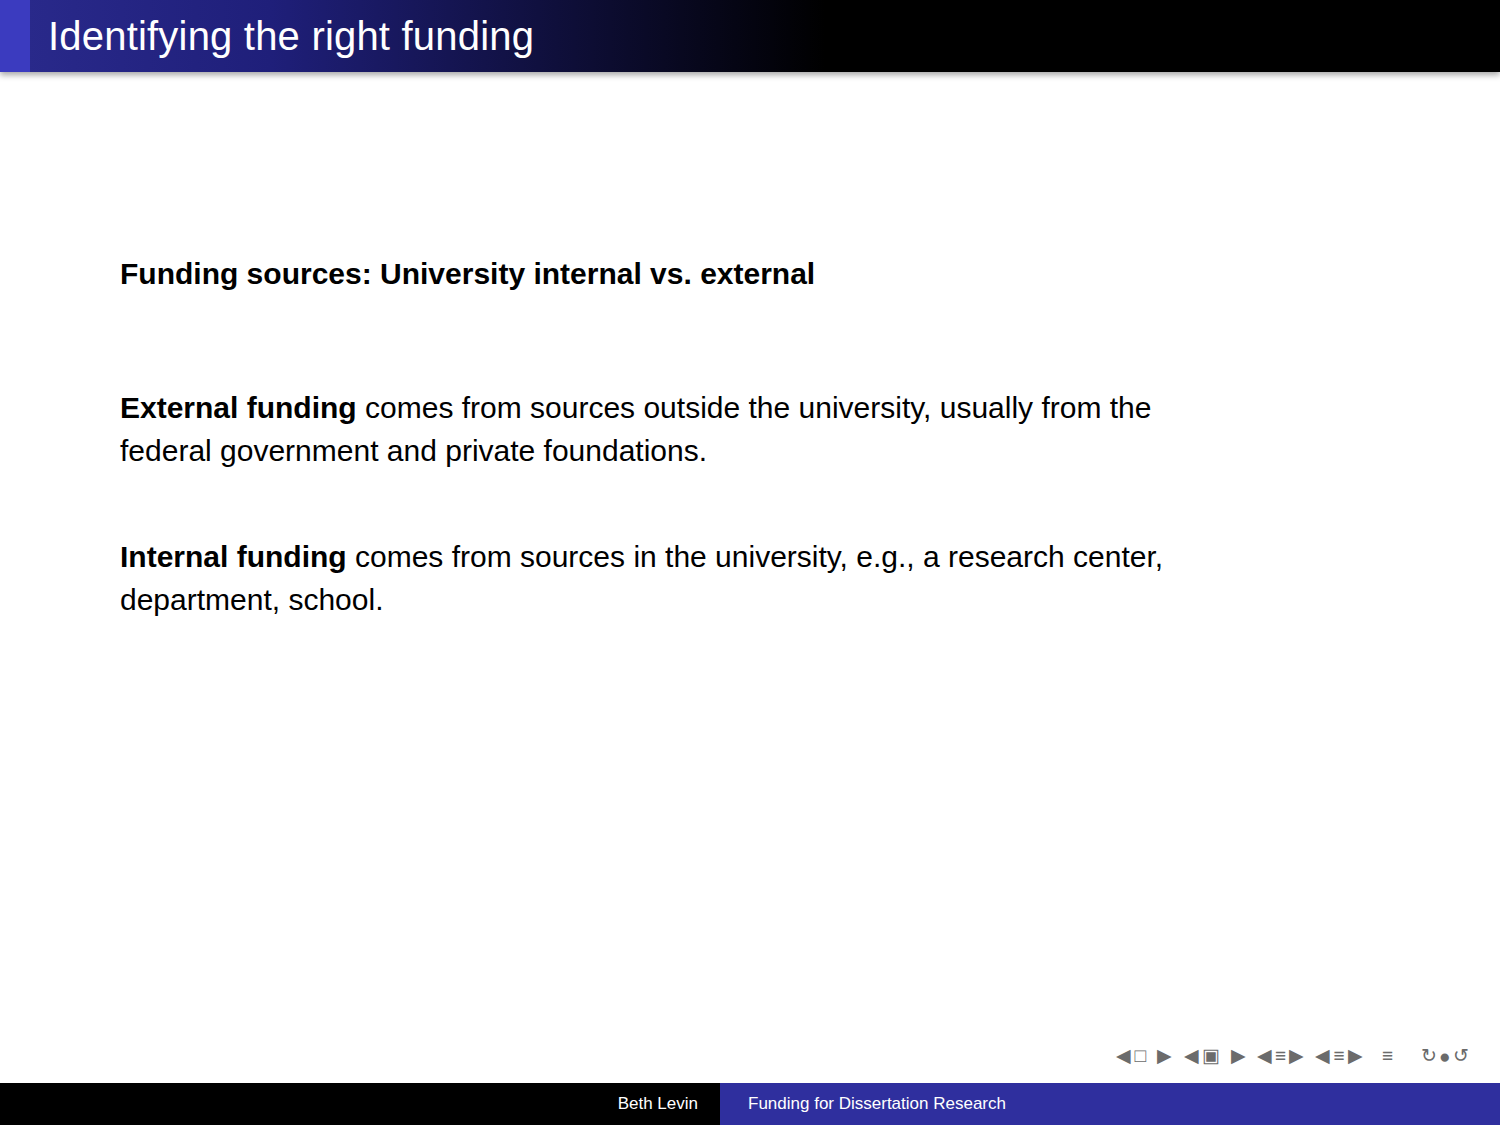Identifying the right funding
Funding sources: University internal vs. external
External funding comes from sources outside the university, usually from the federal government and private foundations.
Internal funding comes from sources in the university, e.g., a research center, department, school.
◀□ ▶ ◀▣ ▶ ◀≡▶ ◀≡▶ ≡ ↻⦁↺
Beth Levin
Funding for Dissertation Research